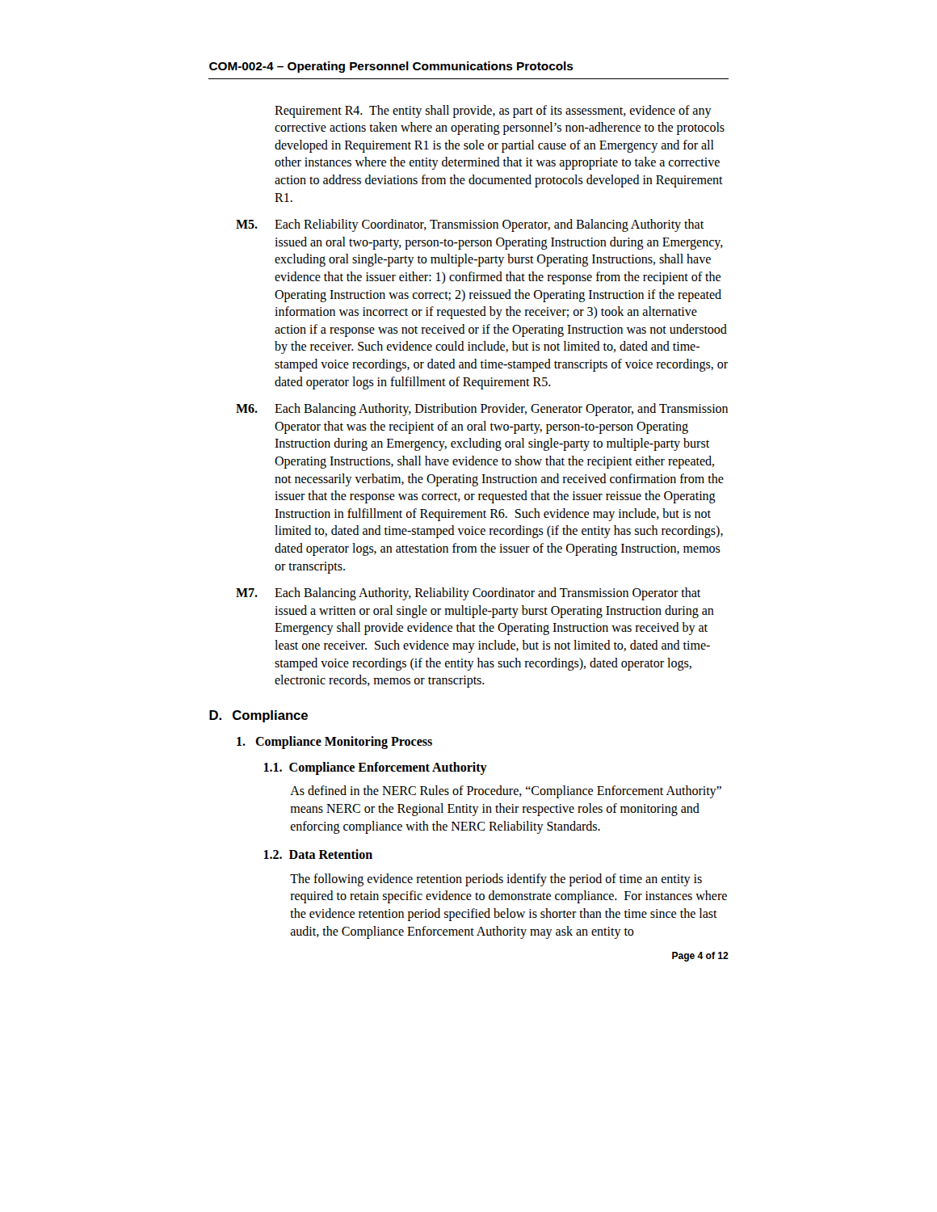COM-002-4 – Operating Personnel Communications Protocols
Requirement R4. The entity shall provide, as part of its assessment, evidence of any corrective actions taken where an operating personnel’s non-adherence to the protocols developed in Requirement R1 is the sole or partial cause of an Emergency and for all other instances where the entity determined that it was appropriate to take a corrective action to address deviations from the documented protocols developed in Requirement R1.
M5.
Each Reliability Coordinator, Transmission Operator, and Balancing Authority that issued an oral two-party, person-to-person Operating Instruction during an Emergency, excluding oral single-party to multiple-party burst Operating Instructions, shall have evidence that the issuer either: 1) confirmed that the response from the recipient of the Operating Instruction was correct; 2) reissued the Operating Instruction if the repeated information was incorrect or if requested by the receiver; or 3) took an alternative action if a response was not received or if the Operating Instruction was not understood by the receiver. Such evidence could include, but is not limited to, dated and time-stamped voice recordings, or dated and time-stamped transcripts of voice recordings, or dated operator logs in fulfillment of Requirement R5.
M6.
Each Balancing Authority, Distribution Provider, Generator Operator, and Transmission Operator that was the recipient of an oral two-party, person-to-person Operating Instruction during an Emergency, excluding oral single-party to multiple-party burst Operating Instructions, shall have evidence to show that the recipient either repeated, not necessarily verbatim, the Operating Instruction and received confirmation from the issuer that the response was correct, or requested that the issuer reissue the Operating Instruction in fulfillment of Requirement R6. Such evidence may include, but is not limited to, dated and time-stamped voice recordings (if the entity has such recordings), dated operator logs, an attestation from the issuer of the Operating Instruction, memos or transcripts.
M7.
Each Balancing Authority, Reliability Coordinator and Transmission Operator that issued a written or oral single or multiple-party burst Operating Instruction during an Emergency shall provide evidence that the Operating Instruction was received by at least one receiver. Such evidence may include, but is not limited to, dated and time-stamped voice recordings (if the entity has such recordings), dated operator logs, electronic records, memos or transcripts.
D. Compliance
1. Compliance Monitoring Process
1.1. Compliance Enforcement Authority
As defined in the NERC Rules of Procedure, “Compliance Enforcement Authority” means NERC or the Regional Entity in their respective roles of monitoring and enforcing compliance with the NERC Reliability Standards.
1.2. Data Retention
The following evidence retention periods identify the period of time an entity is required to retain specific evidence to demonstrate compliance. For instances where the evidence retention period specified below is shorter than the time since the last audit, the Compliance Enforcement Authority may ask an entity to
Page 4 of 12